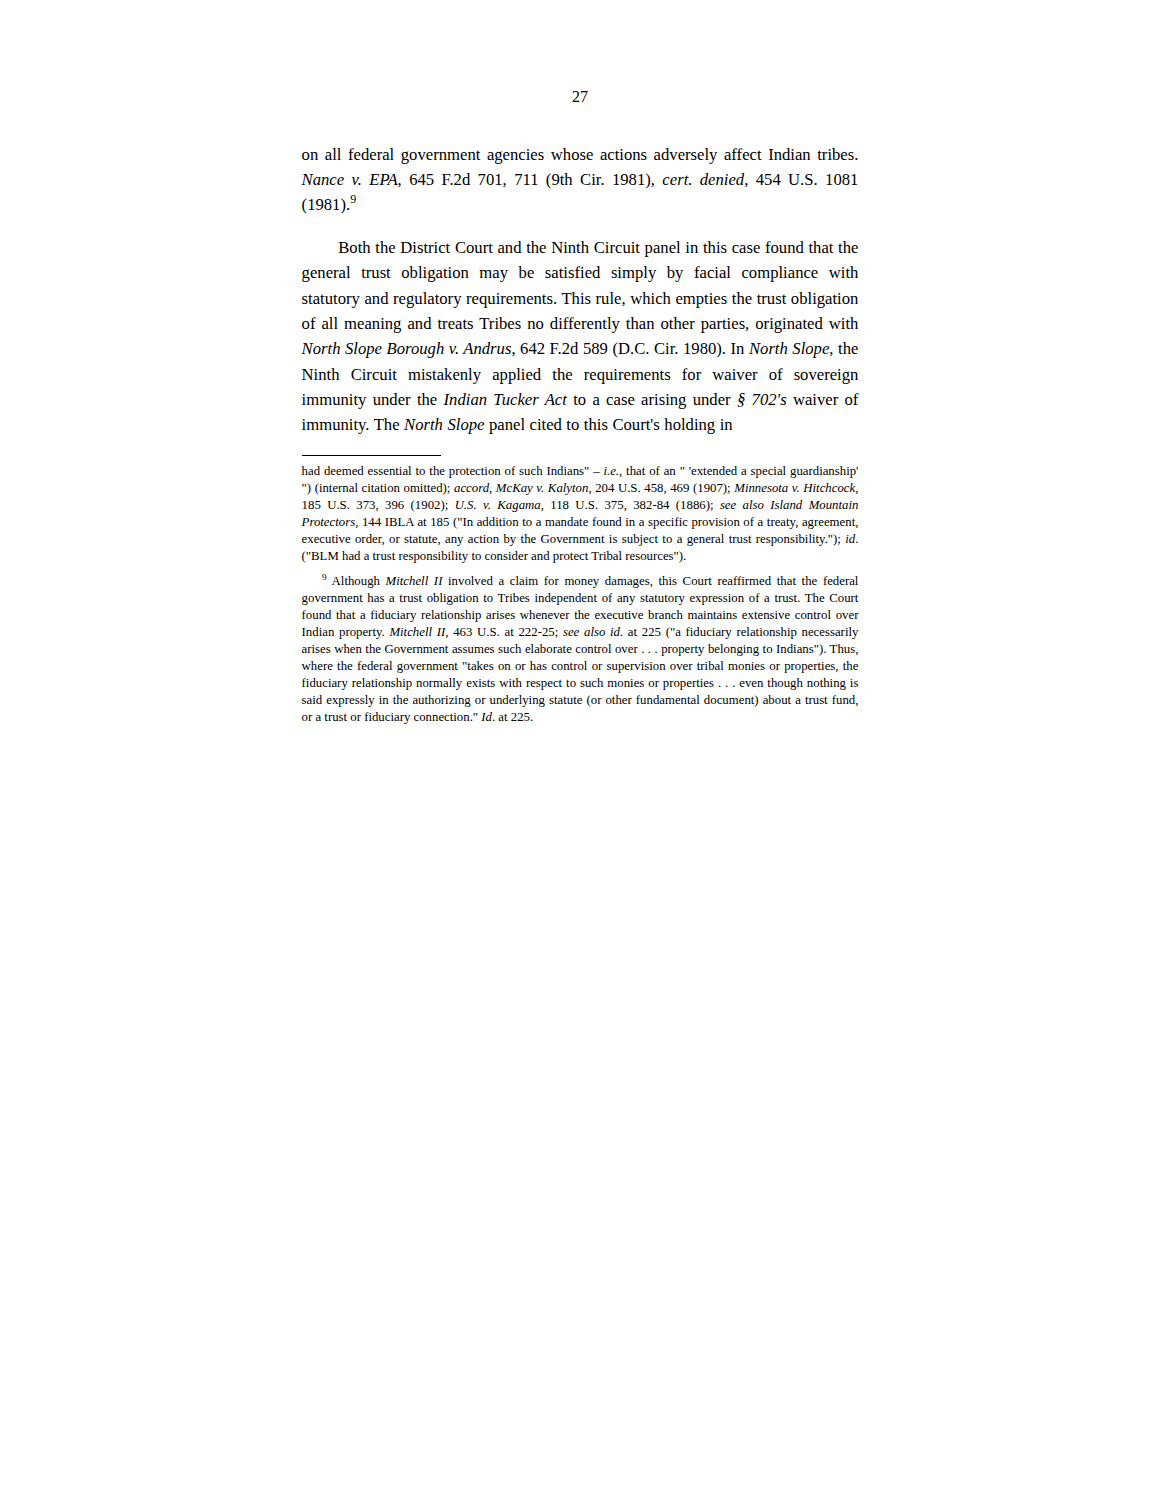27
on all federal government agencies whose actions adversely affect Indian tribes. Nance v. EPA, 645 F.2d 701, 711 (9th Cir. 1981), cert. denied, 454 U.S. 1081 (1981).9
Both the District Court and the Ninth Circuit panel in this case found that the general trust obligation may be satisfied simply by facial compliance with statutory and regulatory requirements. This rule, which empties the trust obligation of all meaning and treats Tribes no differently than other parties, originated with North Slope Borough v. Andrus, 642 F.2d 589 (D.C. Cir. 1980). In North Slope, the Ninth Circuit mistakenly applied the requirements for waiver of sovereign immunity under the Indian Tucker Act to a case arising under § 702's waiver of immunity. The North Slope panel cited to this Court's holding in
had deemed essential to the protection of such Indians" – i.e., that of an " 'extended a special guardianship' ") (internal citation omitted); accord, McKay v. Kalyton, 204 U.S. 458, 469 (1907); Minnesota v. Hitchcock, 185 U.S. 373, 396 (1902); U.S. v. Kagama, 118 U.S. 375, 382-84 (1886); see also Island Mountain Protectors, 144 IBLA at 185 ("In addition to a mandate found in a specific provision of a treaty, agreement, executive order, or statute, any action by the Government is subject to a general trust responsibility."); id. ("BLM had a trust responsibility to consider and protect Tribal resources").
9 Although Mitchell II involved a claim for money damages, this Court reaffirmed that the federal government has a trust obligation to Tribes independent of any statutory expression of a trust. The Court found that a fiduciary relationship arises whenever the executive branch maintains extensive control over Indian property. Mitchell II, 463 U.S. at 222-25; see also id. at 225 ("a fiduciary relationship necessarily arises when the Government assumes such elaborate control over . . . property belonging to Indians"). Thus, where the federal government "takes on or has control or supervision over tribal monies or properties, the fiduciary relationship normally exists with respect to such monies or properties . . . even though nothing is said expressly in the authorizing or underlying statute (or other fundamental document) about a trust fund, or a trust or fiduciary connection." Id. at 225.